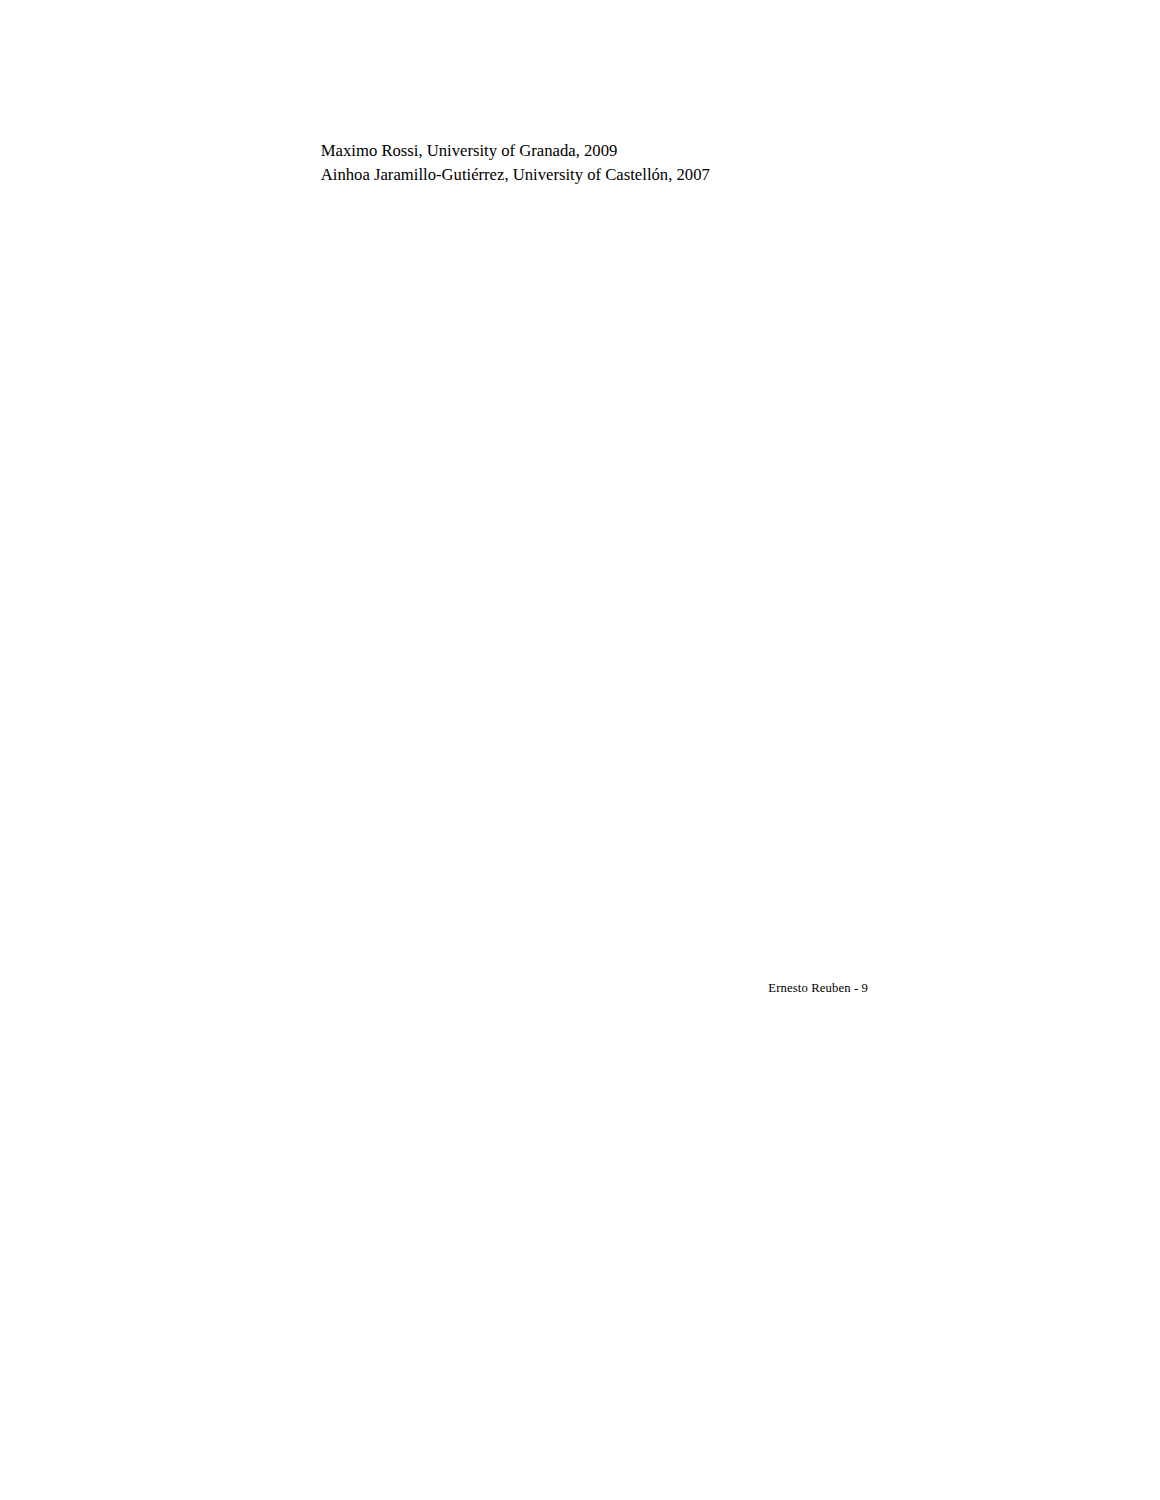Maximo Rossi, University of Granada, 2009
Ainhoa Jaramillo-Gutiérrez, University of Castellón, 2007
Ernesto Reuben - 9